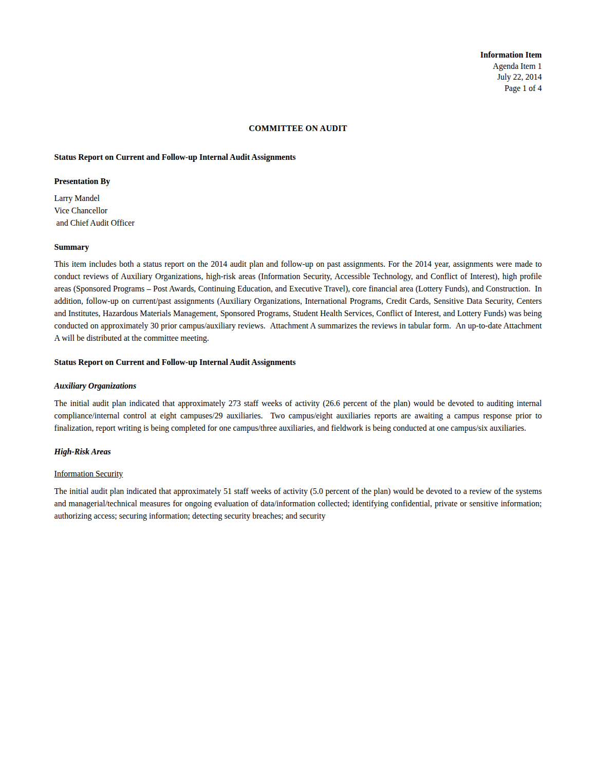Information Item
Agenda Item 1
July 22, 2014
Page 1 of 4
COMMITTEE ON AUDIT
Status Report on Current and Follow-up Internal Audit Assignments
Presentation By
Larry Mandel Vice Chancellor and Chief Audit Officer
Summary
This item includes both a status report on the 2014 audit plan and follow-up on past assignments. For the 2014 year, assignments were made to conduct reviews of Auxiliary Organizations, high-risk areas (Information Security, Accessible Technology, and Conflict of Interest), high profile areas (Sponsored Programs – Post Awards, Continuing Education, and Executive Travel), core financial area (Lottery Funds), and Construction. In addition, follow-up on current/past assignments (Auxiliary Organizations, International Programs, Credit Cards, Sensitive Data Security, Centers and Institutes, Hazardous Materials Management, Sponsored Programs, Student Health Services, Conflict of Interest, and Lottery Funds) was being conducted on approximately 30 prior campus/auxiliary reviews. Attachment A summarizes the reviews in tabular form. An up-to-date Attachment A will be distributed at the committee meeting.
Status Report on Current and Follow-up Internal Audit Assignments
Auxiliary Organizations
The initial audit plan indicated that approximately 273 staff weeks of activity (26.6 percent of the plan) would be devoted to auditing internal compliance/internal control at eight campuses/29 auxiliaries. Two campus/eight auxiliaries reports are awaiting a campus response prior to finalization, report writing is being completed for one campus/three auxiliaries, and fieldwork is being conducted at one campus/six auxiliaries.
High-Risk Areas
Information Security
The initial audit plan indicated that approximately 51 staff weeks of activity (5.0 percent of the plan) would be devoted to a review of the systems and managerial/technical measures for ongoing evaluation of data/information collected; identifying confidential, private or sensitive information; authorizing access; securing information; detecting security breaches; and security